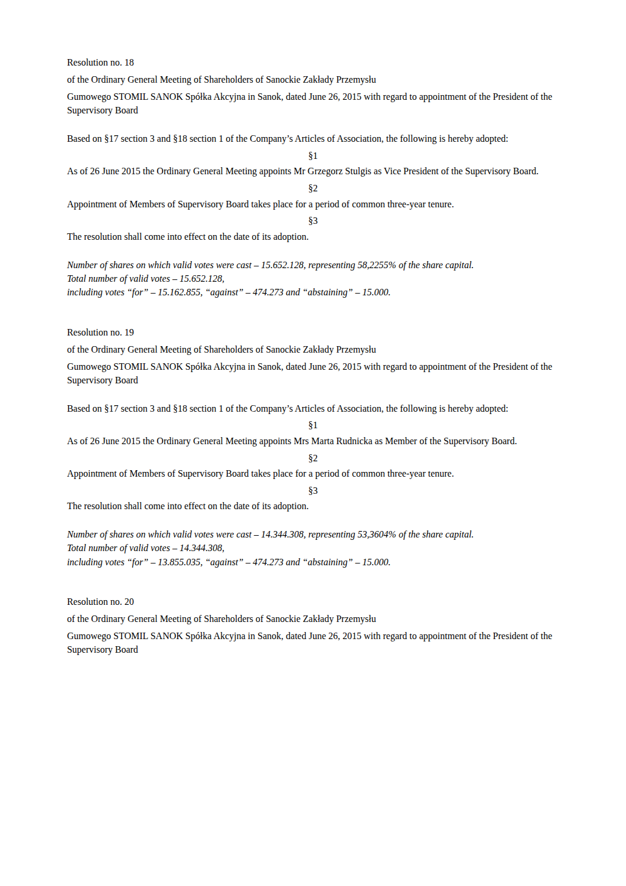Resolution no. 18
of the Ordinary General Meeting of Shareholders of Sanockie Zakłady Przemysłu
Gumowego STOMIL SANOK Spółka Akcyjna in Sanok, dated June 26, 2015 with regard to appointment of the President of the Supervisory Board
Based on §17 section 3 and §18 section 1 of the Company’s Articles of Association, the following is hereby adopted:
§1
As of 26 June 2015 the Ordinary General Meeting appoints Mr Grzegorz Stulgis as Vice President of the Supervisory Board.
§2
Appointment of Members of Supervisory Board takes place for a period of common three-year tenure.
§3
The resolution shall come into effect on the date of its adoption.
Number of shares on which valid votes were cast – 15.652.128, representing 58,2255% of the share capital.
Total number of valid votes – 15.652.128,
including votes “for” – 15.162.855, “against” – 474.273 and “abstaining” – 15.000.
Resolution no. 19
of the Ordinary General Meeting of Shareholders of Sanockie Zakłady Przemysłu
Gumowego STOMIL SANOK Spółka Akcyjna in Sanok, dated June 26, 2015 with regard to appointment of the President of the Supervisory Board
Based on §17 section 3 and §18 section 1 of the Company’s Articles of Association, the following is hereby adopted:
§1
As of 26 June 2015 the Ordinary General Meeting appoints Mrs Marta Rudnicka as Member of the Supervisory Board.
§2
Appointment of Members of Supervisory Board takes place for a period of common three-year tenure.
§3
The resolution shall come into effect on the date of its adoption.
Number of shares on which valid votes were cast – 14.344.308, representing 53,3604% of the share capital.
Total number of valid votes – 14.344.308,
including votes “for” – 13.855.035, “against” – 474.273 and “abstaining” – 15.000.
Resolution no. 20
of the Ordinary General Meeting of Shareholders of Sanockie Zakłady Przemysłu
Gumowego STOMIL SANOK Spółka Akcyjna in Sanok, dated June 26, 2015 with regard to appointment of the President of the Supervisory Board